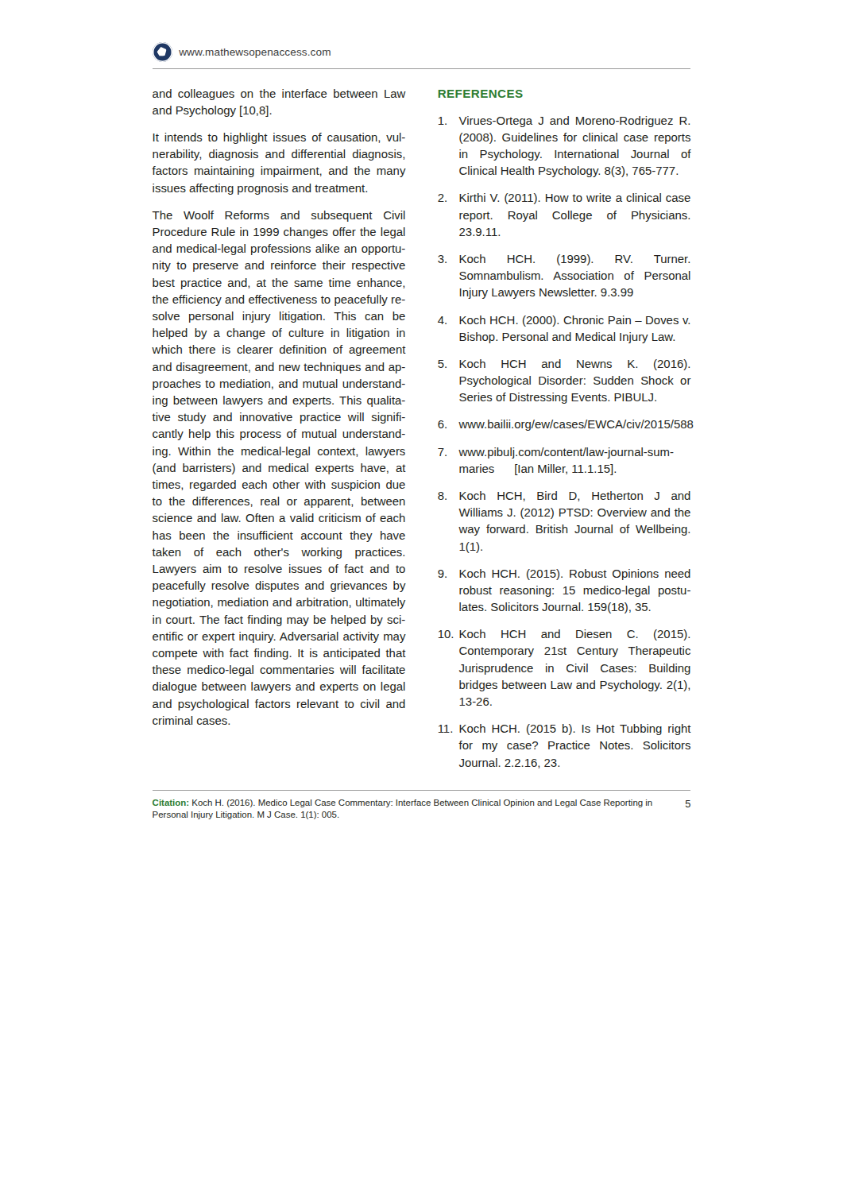www.mathewsopenaccess.com
and colleagues on the interface between Law and Psychology [10,8].
It intends to highlight issues of causation, vulnerability, diagnosis and differential diagnosis, factors maintaining impairment, and the many issues affecting prognosis and treatment.
The Woolf Reforms and subsequent Civil Procedure Rule in 1999 changes offer the legal and medical-legal professions alike an opportunity to preserve and reinforce their respective best practice and, at the same time enhance, the efficiency and effectiveness to peacefully resolve personal injury litigation. This can be helped by a change of culture in litigation in which there is clearer definition of agreement and disagreement, and new techniques and approaches to mediation, and mutual understanding between lawyers and experts. This qualitative study and innovative practice will significantly help this process of mutual understanding. Within the medical-legal context, lawyers (and barristers) and medical experts have, at times, regarded each other with suspicion due to the differences, real or apparent, between science and law. Often a valid criticism of each has been the insufficient account they have taken of each other's working practices. Lawyers aim to resolve issues of fact and to peacefully resolve disputes and grievances by negotiation, mediation and arbitration, ultimately in court. The fact finding may be helped by scientific or expert inquiry. Adversarial activity may compete with fact finding. It is anticipated that these medico-legal commentaries will facilitate dialogue between lawyers and experts on legal and psychological factors relevant to civil and criminal cases.
References
Virues-Ortega J and Moreno-Rodriguez R. (2008). Guidelines for clinical case reports in Psychology. International Journal of Clinical Health Psychology. 8(3), 765-777.
Kirthi V. (2011). How to write a clinical case report. Royal College of Physicians. 23.9.11.
Koch HCH. (1999). RV. Turner. Somnambulism. Association of Personal Injury Lawyers Newsletter. 9.3.99
Koch HCH. (2000). Chronic Pain – Doves v. Bishop. Personal and Medical Injury Law.
Koch HCH and Newns K. (2016). Psychological Disorder: Sudden Shock or Series of Distressing Events. PIBULJ.
www.bailii.org/ew/cases/EWCA/civ/2015/588
www.pibulj.com/content/law-journal-summaries [Ian Miller, 11.1.15].
Koch HCH, Bird D, Hetherton J and Williams J. (2012) PTSD: Overview and the way forward. British Journal of Wellbeing. 1(1).
Koch HCH. (2015). Robust Opinions need robust reasoning: 15 medico-legal postulates. Solicitors Journal. 159(18), 35.
Koch HCH and Diesen C. (2015). Contemporary 21st Century Therapeutic Jurisprudence in Civil Cases: Building bridges between Law and Psychology. 2(1), 13-26.
Koch HCH. (2015 b). Is Hot Tubbing right for my case? Practice Notes. Solicitors Journal. 2.2.16, 23.
Citation: Koch H. (2016). Medico Legal Case Commentary: Interface Between Clinical Opinion and Legal Case Reporting in Personal Injury Litigation. M J Case. 1(1): 005.
5